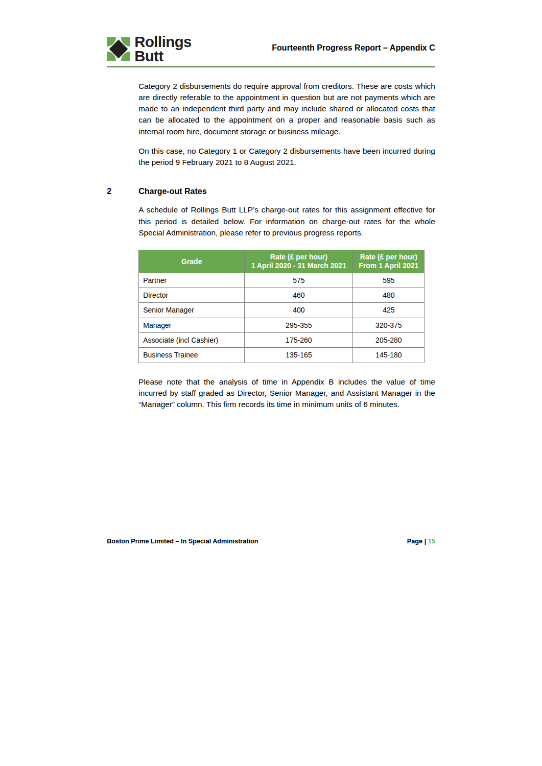Rollings Butt
Fourteenth Progress Report – Appendix C
Category 2 disbursements do require approval from creditors. These are costs which are directly referable to the appointment in question but are not payments which are made to an independent third party and may include shared or allocated costs that can be allocated to the appointment on a proper and reasonable basis such as internal room hire, document storage or business mileage.
On this case, no Category 1 or Category 2 disbursements have been incurred during the period 9 February 2021 to 8 August 2021.
2
Charge-out Rates
A schedule of Rollings Butt LLP’s charge-out rates for this assignment effective for this period is detailed below. For information on charge-out rates for the whole Special Administration, please refer to previous progress reports.
| Grade | Rate (£ per hour) 1 April 2020 - 31 March 2021 | Rate (£ per hour) From 1 April 2021 |
| --- | --- | --- |
| Partner | 575 | 595 |
| Director | 460 | 480 |
| Senior Manager | 400 | 425 |
| Manager | 295-355 | 320-375 |
| Associate (incl Cashier) | 175-260 | 205-280 |
| Business Trainee | 135-165 | 145-180 |
Please note that the analysis of time in Appendix B includes the value of time incurred by staff graded as Director, Senior Manager, and Assistant Manager in the “Manager” column. This firm records its time in minimum units of 6 minutes.
Boston Prime Limited – In Special Administration
Page | 15